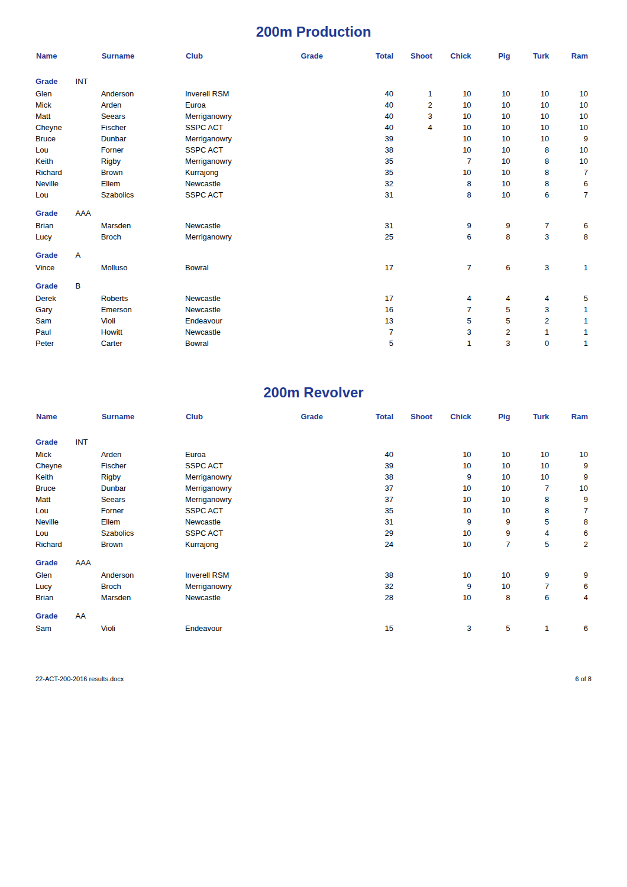200m Production
| Name | Surname | Club | Grade | Total | Shoot | Chick | Pig | Turk | Ram |
| --- | --- | --- | --- | --- | --- | --- | --- | --- | --- |
| Grade INT |
| Glen | Anderson | Inverell RSM | | 40 | 1 | 10 | 10 | 10 | 10 |
| Mick | Arden | Euroa | | 40 | 2 | 10 | 10 | 10 | 10 |
| Matt | Seears | Merriganowry | | 40 | 3 | 10 | 10 | 10 | 10 |
| Cheyne | Fischer | SSPC ACT | | 40 | 4 | 10 | 10 | 10 | 10 |
| Bruce | Dunbar | Merriganowry | | 39 | | 10 | 10 | 10 | 9 |
| Lou | Forner | SSPC ACT | | 38 | | 10 | 10 | 8 | 10 |
| Keith | Rigby | Merriganowry | | 35 | | 7 | 10 | 8 | 10 |
| Richard | Brown | Kurrajong | | 35 | | 10 | 10 | 8 | 7 |
| Neville | Ellem | Newcastle | | 32 | | 8 | 10 | 8 | 6 |
| Lou | Szabolics | SSPC ACT | | 31 | | 8 | 10 | 6 | 7 |
| Grade AAA |
| Brian | Marsden | Newcastle | | 31 | | 9 | 9 | 7 | 6 |
| Lucy | Broch | Merriganowry | | 25 | | 6 | 8 | 3 | 8 |
| Grade A |
| Vince | Molluso | Bowral | | 17 | | 7 | 6 | 3 | 1 |
| Grade B |
| Derek | Roberts | Newcastle | | 17 | | 4 | 4 | 4 | 5 |
| Gary | Emerson | Newcastle | | 16 | | 7 | 5 | 3 | 1 |
| Sam | Violi | Endeavour | | 13 | | 5 | 5 | 2 | 1 |
| Paul | Howitt | Newcastle | | 7 | | 3 | 2 | 1 | 1 |
| Peter | Carter | Bowral | | 5 | | 1 | 3 | 0 | 1 |
200m Revolver
| Name | Surname | Club | Grade | Total | Shoot | Chick | Pig | Turk | Ram |
| --- | --- | --- | --- | --- | --- | --- | --- | --- | --- |
| Grade INT |
| Mick | Arden | Euroa | | 40 | | 10 | 10 | 10 | 10 |
| Cheyne | Fischer | SSPC ACT | | 39 | | 10 | 10 | 10 | 9 |
| Keith | Rigby | Merriganowry | | 38 | | 9 | 10 | 10 | 9 |
| Bruce | Dunbar | Merriganowry | | 37 | | 10 | 10 | 7 | 10 |
| Matt | Seears | Merriganowry | | 37 | | 10 | 10 | 8 | 9 |
| Lou | Forner | SSPC ACT | | 35 | | 10 | 10 | 8 | 7 |
| Neville | Ellem | Newcastle | | 31 | | 9 | 9 | 5 | 8 |
| Lou | Szabolics | SSPC ACT | | 29 | | 10 | 9 | 4 | 6 |
| Richard | Brown | Kurrajong | | 24 | | 10 | 7 | 5 | 2 |
| Grade AAA |
| Glen | Anderson | Inverell RSM | | 38 | | 10 | 10 | 9 | 9 |
| Lucy | Broch | Merriganowry | | 32 | | 9 | 10 | 7 | 6 |
| Brian | Marsden | Newcastle | | 28 | | 10 | 8 | 6 | 4 |
| Grade AA |
| Sam | Violi | Endeavour | | 15 | | 3 | 5 | 1 | 6 |
22-ACT-200-2016 results.docx 6 of 8